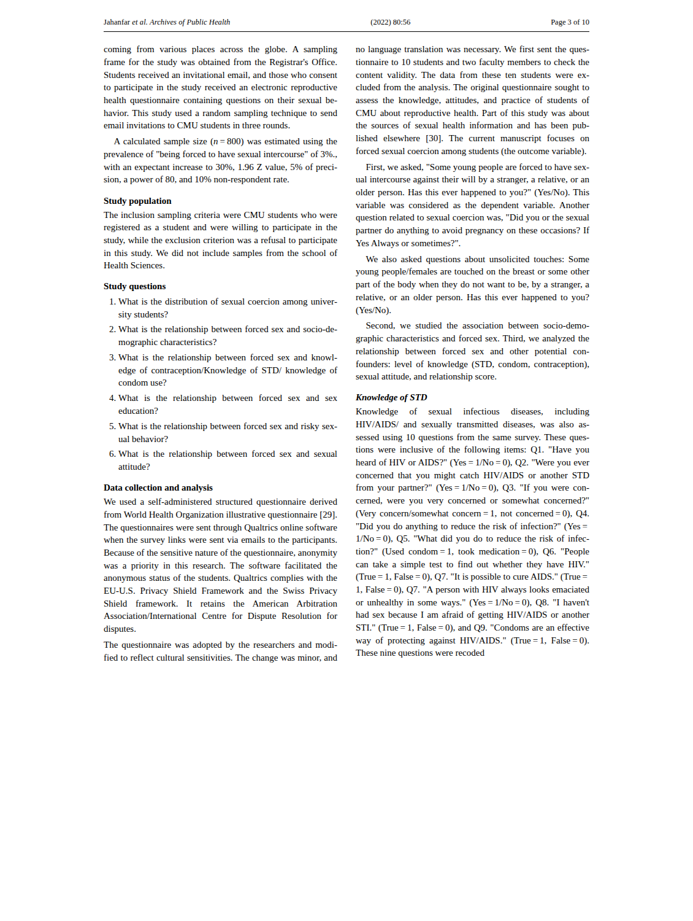Jahanfar et al. Archives of Public Health
(2022) 80:56
Page 3 of 10
coming from various places across the globe. A sampling frame for the study was obtained from the Registrar's Office. Students received an invitational email, and those who consent to participate in the study received an electronic reproductive health questionnaire containing questions on their sexual behavior. This study used a random sampling technique to send email invitations to CMU students in three rounds.
A calculated sample size (n = 800) was estimated using the prevalence of "being forced to have sexual intercourse" of 3%., with an expectant increase to 30%, 1.96 Z value, 5% of precision, a power of 80, and 10% non-respondent rate.
Study population
The inclusion sampling criteria were CMU students who were registered as a student and were willing to participate in the study, while the exclusion criterion was a refusal to participate in this study. We did not include samples from the school of Health Sciences.
Study questions
What is the distribution of sexual coercion among university students?
What is the relationship between forced sex and socio-demographic characteristics?
What is the relationship between forced sex and knowledge of contraception/Knowledge of STD/ knowledge of condom use?
What is the relationship between forced sex and sex education?
What is the relationship between forced sex and risky sexual behavior?
What is the relationship between forced sex and sexual attitude?
Data collection and analysis
We used a self-administered structured questionnaire derived from World Health Organization illustrative questionnaire [29]. The questionnaires were sent through Qualtrics online software when the survey links were sent via emails to the participants. Because of the sensitive nature of the questionnaire, anonymity was a priority in this research. The software facilitated the anonymous status of the students. Qualtrics complies with the EU-U.S. Privacy Shield Framework and the Swiss Privacy Shield framework. It retains the American Arbitration Association/International Centre for Dispute Resolution for disputes.
The questionnaire was adopted by the researchers and modified to reflect cultural sensitivities. The change was minor, and no language translation was necessary. We first sent the questionnaire to 10 students and two faculty members to check the content validity. The data from these ten students were excluded from the analysis. The original questionnaire sought to assess the knowledge, attitudes, and practice of students of CMU about reproductive health. Part of this study was about the sources of sexual health information and has been published elsewhere [30]. The current manuscript focuses on forced sexual coercion among students (the outcome variable).
First, we asked, "Some young people are forced to have sexual intercourse against their will by a stranger, a relative, or an older person. Has this ever happened to you?" (Yes/No). This variable was considered as the dependent variable. Another question related to sexual coercion was, "Did you or the sexual partner do anything to avoid pregnancy on these occasions? If Yes Always or sometimes?".
We also asked questions about unsolicited touches: Some young people/females are touched on the breast or some other part of the body when they do not want to be, by a stranger, a relative, or an older person. Has this ever happened to you? (Yes/No).
Second, we studied the association between socio-demographic characteristics and forced sex. Third, we analyzed the relationship between forced sex and other potential confounders: level of knowledge (STD, condom, contraception), sexual attitude, and relationship score.
Knowledge of STD
Knowledge of sexual infectious diseases, including HIV/AIDS/ and sexually transmitted diseases, was also assessed using 10 questions from the same survey. These questions were inclusive of the following items: Q1. "Have you heard of HIV or AIDS?" (Yes = 1/No = 0), Q2. "Were you ever concerned that you might catch HIV/AIDS or another STD from your partner?" (Yes = 1/No = 0), Q3. "If you were concerned, were you very concerned or somewhat concerned?" (Very concern/somewhat concern = 1, not concerned = 0), Q4. "Did you do anything to reduce the risk of infection?" (Yes = 1/No = 0), Q5. "What did you do to reduce the risk of infection?" (Used condom = 1, took medication = 0), Q6. "People can take a simple test to find out whether they have HIV." (True = 1, False = 0), Q7. "It is possible to cure AIDS." (True = 1, False = 0), Q7. "A person with HIV always looks emaciated or unhealthy in some ways." (Yes = 1/No = 0), Q8. "I haven't had sex because I am afraid of getting HIV/AIDS or another STI." (True = 1, False = 0), and Q9. "Condoms are an effective way of protecting against HIV/AIDS." (True = 1, False = 0). These nine questions were recoded